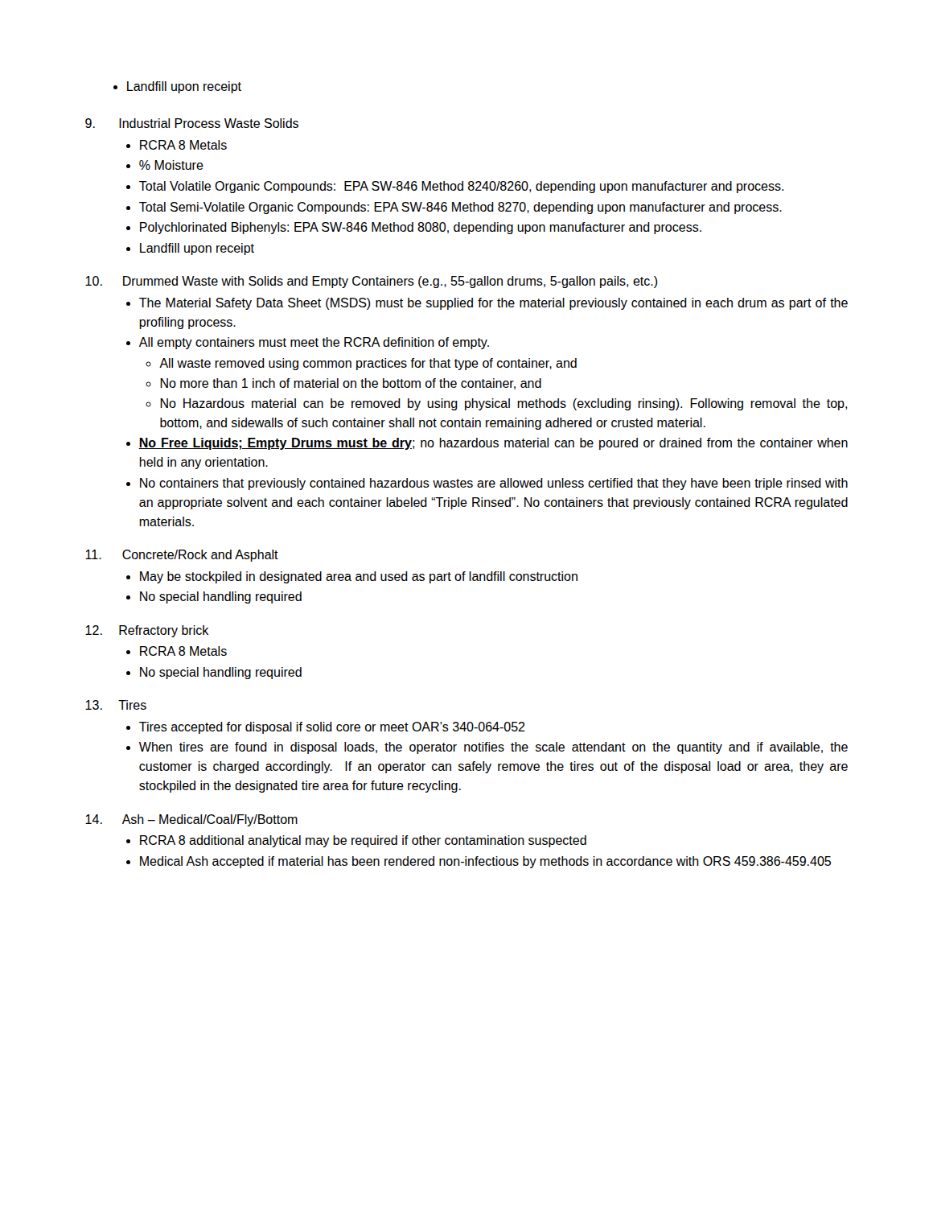Landfill upon receipt
9. Industrial Process Waste Solids
RCRA 8 Metals
% Moisture
Total Volatile Organic Compounds: EPA SW-846 Method 8240/8260, depending upon manufacturer and process.
Total Semi-Volatile Organic Compounds: EPA SW-846 Method 8270, depending upon manufacturer and process.
Polychlorinated Biphenyls: EPA SW-846 Method 8080, depending upon manufacturer and process.
Landfill upon receipt
10. Drummed Waste with Solids and Empty Containers (e.g., 55-gallon drums, 5-gallon pails, etc.)
The Material Safety Data Sheet (MSDS) must be supplied for the material previously contained in each drum as part of the profiling process.
All empty containers must meet the RCRA definition of empty.
All waste removed using common practices for that type of container, and
No more than 1 inch of material on the bottom of the container, and
No Hazardous material can be removed by using physical methods (excluding rinsing). Following removal the top, bottom, and sidewalls of such container shall not contain remaining adhered or crusted material.
No Free Liquids; Empty Drums must be dry; no hazardous material can be poured or drained from the container when held in any orientation.
No containers that previously contained hazardous wastes are allowed unless certified that they have been triple rinsed with an appropriate solvent and each container labeled “Triple Rinsed”. No containers that previously contained RCRA regulated materials.
11. Concrete/Rock and Asphalt
May be stockpiled in designated area and used as part of landfill construction
No special handling required
12. Refractory brick
RCRA 8 Metals
No special handling required
13. Tires
Tires accepted for disposal if solid core or meet OAR’s 340-064-052
When tires are found in disposal loads, the operator notifies the scale attendant on the quantity and if available, the customer is charged accordingly. If an operator can safely remove the tires out of the disposal load or area, they are stockpiled in the designated tire area for future recycling.
14. Ash – Medical/Coal/Fly/Bottom
RCRA 8 additional analytical may be required if other contamination suspected
Medical Ash accepted if material has been rendered non-infectious by methods in accordance with ORS 459.386-459.405